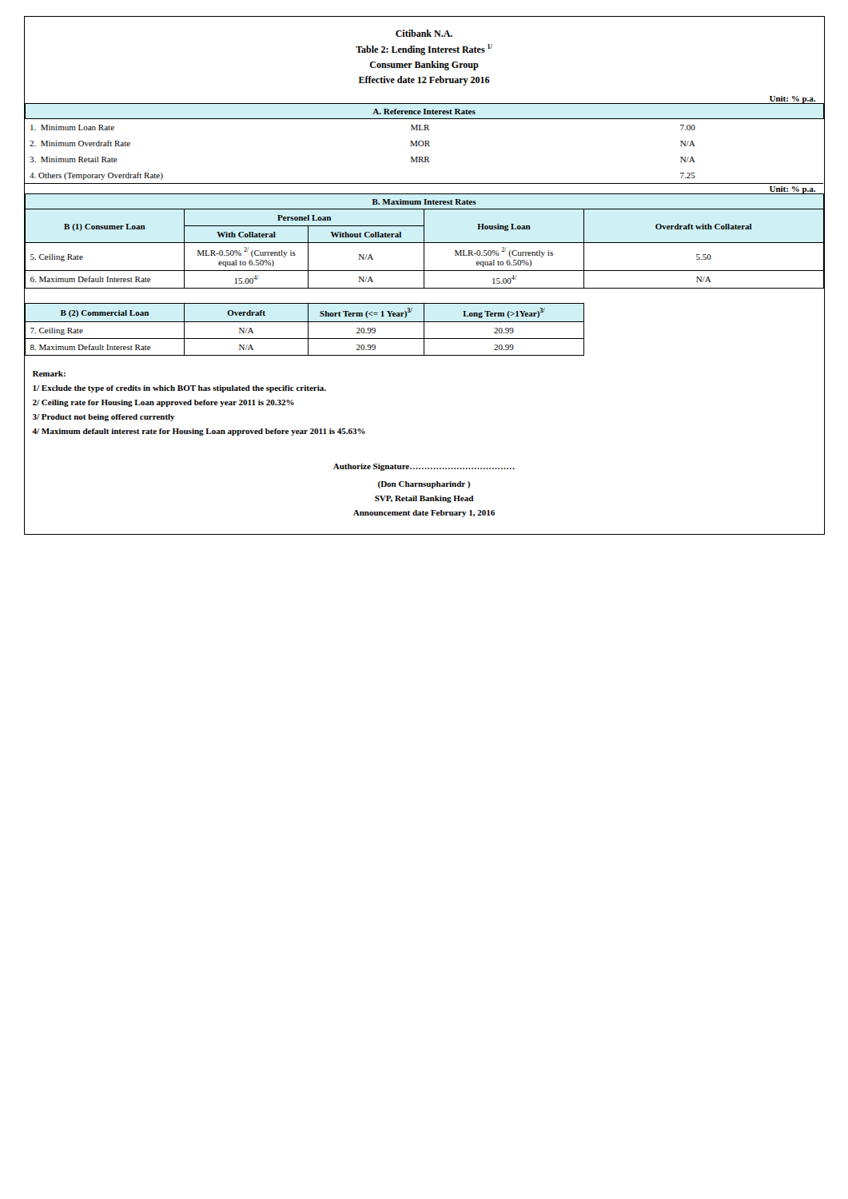Citibank N.A.
Table 2: Lending Interest Rates 1/
Consumer Banking Group
Effective date 12 February 2016
Unit: % p.a.
| A. Reference Interest Rates |
| 1. Minimum Loan Rate | MLR | 7.00 |
| 2. Minimum Overdraft Rate | MOR | N/A |
| 3. Minimum Retail Rate | MRR | N/A |
| 4. Others (Temporary Overdraft Rate) | | 7.25 |
Unit: % p.a.
| B. Maximum Interest Rates |
| B (1) Consumer Loan | Personel Loan | Housing Loan | Overdraft with Collateral |
| With Collateral | Without Collateral |
| 5. Ceiling Rate | MLR-0.50% 2/ (Currently is equal to 6.50%) | N/A | MLR-0.50% 2/ (Currently is equal to 6.50%) | 5.50 |
| 6. Maximum Default Interest Rate | 15.00 4/ | N/A | 15.00 4/ | N/A |
| B (2) Commercial Loan | Overdraft | Short Term (<= 1 Year) 3/ | Long Term (>1Year) 3/ | |
| 7. Ceiling Rate | N/A | 20.99 | 20.99 | |
| 8. Maximum Default Interest Rate | N/A | 20.99 | 20.99 | |
Remark:
1/ Exclude the type of credits in which BOT has stipulated the specific criteria.
2/ Ceiling rate for Housing Loan approved before year 2011 is 20.32%
3/ Product not being offered currently
4/ Maximum default interest rate for Housing Loan approved before year 2011 is 45.63%
Authorize Signature………………………………
(Don Charnsupharindr )
SVP, Retail Banking Head
Announcement date February 1, 2016